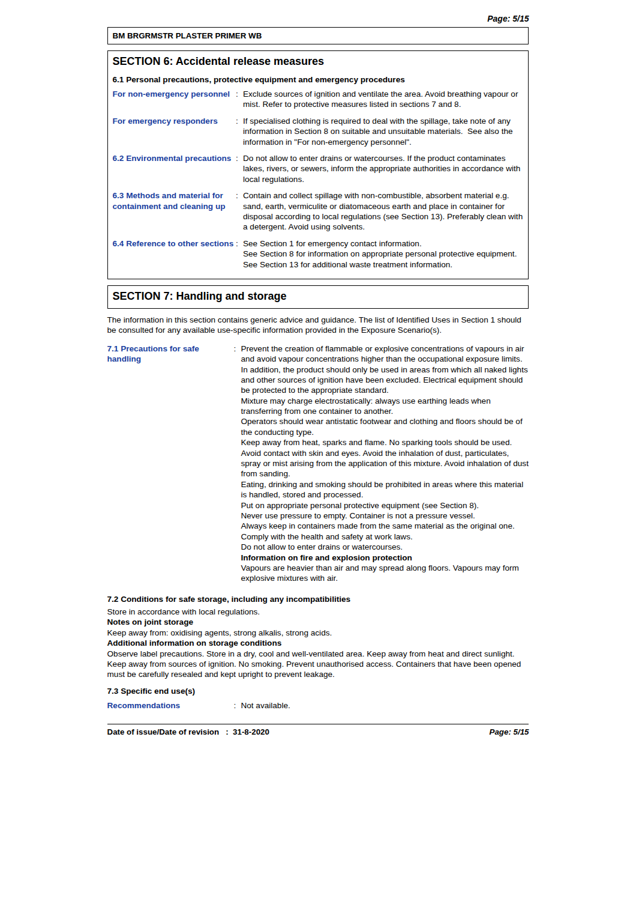Page: 5/15
BM BRGRMSTR PLASTER PRIMER WB
SECTION 6: Accidental release measures
6.1 Personal precautions, protective equipment and emergency procedures
| For non-emergency personnel | : | Exclude sources of ignition and ventilate the area. Avoid breathing vapour or mist. Refer to protective measures listed in sections 7 and 8. |
| For emergency responders | : | If specialised clothing is required to deal with the spillage, take note of any information in Section 8 on suitable and unsuitable materials. See also the information in "For non-emergency personnel". |
| 6.2 Environmental precautions | : | Do not allow to enter drains or watercourses. If the product contaminates lakes, rivers, or sewers, inform the appropriate authorities in accordance with local regulations. |
| 6.3 Methods and material for containment and cleaning up | : | Contain and collect spillage with non-combustible, absorbent material e.g. sand, earth, vermiculite or diatomaceous earth and place in container for disposal according to local regulations (see Section 13). Preferably clean with a detergent. Avoid using solvents. |
| 6.4 Reference to other sections | : | See Section 1 for emergency contact information. See Section 8 for information on appropriate personal protective equipment. See Section 13 for additional waste treatment information. |
SECTION 7: Handling and storage
The information in this section contains generic advice and guidance. The list of Identified Uses in Section 1 should be consulted for any available use-specific information provided in the Exposure Scenario(s).
| 7.1 Precautions for safe handling | : | Prevent the creation of flammable or explosive concentrations of vapours in air and avoid vapour concentrations higher than the occupational exposure limits. In addition, the product should only be used in areas from which all naked lights and other sources of ignition have been excluded. Electrical equipment should be protected to the appropriate standard. Mixture may charge electrostatically: always use earthing leads when transferring from one container to another. Operators should wear antistatic footwear and clothing and floors should be of the conducting type. Keep away from heat, sparks and flame. No sparking tools should be used. Avoid contact with skin and eyes. Avoid the inhalation of dust, particulates, spray or mist arising from the application of this mixture. Avoid inhalation of dust from sanding. Eating, drinking and smoking should be prohibited in areas where this material is handled, stored and processed. Put on appropriate personal protective equipment (see Section 8). Never use pressure to empty. Container is not a pressure vessel. Always keep in containers made from the same material as the original one. Comply with the health and safety at work laws. Do not allow to enter drains or watercourses. Information on fire and explosion protection Vapours are heavier than air and may spread along floors. Vapours may form explosive mixtures with air. |
7.2 Conditions for safe storage, including any incompatibilities
Store in accordance with local regulations.
Notes on joint storage
Keep away from: oxidising agents, strong alkalis, strong acids.
Additional information on storage conditions
Observe label precautions. Store in a dry, cool and well-ventilated area. Keep away from heat and direct sunlight. Keep away from sources of ignition. No smoking. Prevent unauthorised access. Containers that have been opened must be carefully resealed and kept upright to prevent leakage.
7.3 Specific end use(s)
| Recommendations | : | Not available. |
Date of issue/Date of revision : 31-8-2020
Page: 5/15